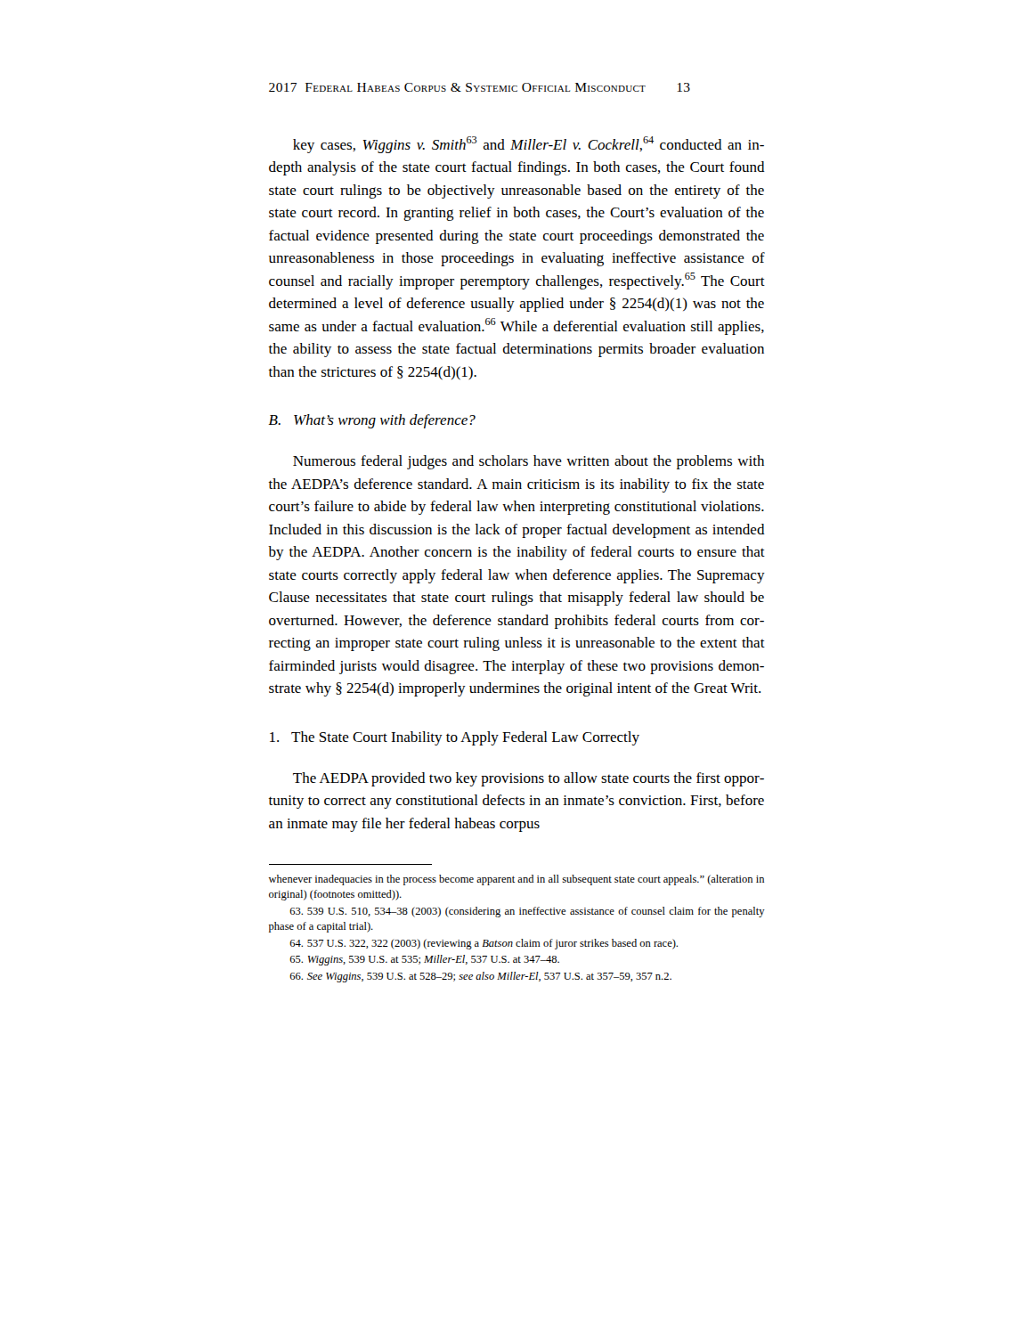2017 Federal Habeas Corpus & Systemic Official Misconduct13
key cases, Wiggins v. Smith63 and Miller-El v. Cockrell,64 conducted an in-depth analysis of the state court factual findings. In both cases, the Court found state court rulings to be objectively unreasonable based on the entirety of the state court record. In granting relief in both cases, the Court’s evaluation of the factual evidence presented during the state court proceedings demonstrated the unreasonableness in those proceedings in evaluating ineffective assistance of counsel and racially improper peremptory challenges, respectively.65 The Court determined a level of deference usually applied under § 2254(d)(1) was not the same as under a factual evaluation.66 While a deferential evaluation still applies, the ability to assess the state factual determinations permits broader evaluation than the strictures of § 2254(d)(1).
B. What’s wrong with deference?
Numerous federal judges and scholars have written about the problems with the AEDPA’s deference standard. A main criticism is its inability to fix the state court’s failure to abide by federal law when interpreting constitutional violations. Included in this discussion is the lack of proper factual development as intended by the AEDPA. Another concern is the inability of federal courts to ensure that state courts correctly apply federal law when deference applies. The Supremacy Clause necessitates that state court rulings that misapply federal law should be overturned. However, the deference standard prohibits federal courts from correcting an improper state court ruling unless it is unreasonable to the extent that fairminded jurists would disagree. The interplay of these two provisions demonstrate why § 2254(d) improperly undermines the original intent of the Great Writ.
1. The State Court Inability to Apply Federal Law Correctly
The AEDPA provided two key provisions to allow state courts the first opportunity to correct any constitutional defects in an inmate’s conviction. First, before an inmate may file her federal habeas corpus
whenever inadequacies in the process become apparent and in all subsequent state court appeals.” (alteration in original) (footnotes omitted)).
63. 539 U.S. 510, 534–38 (2003) (considering an ineffective assistance of counsel claim for the penalty phase of a capital trial).
64. 537 U.S. 322, 322 (2003) (reviewing a Batson claim of juror strikes based on race).
65. Wiggins, 539 U.S. at 535; Miller-El, 537 U.S. at 347–48.
66. See Wiggins, 539 U.S. at 528–29; see also Miller-El, 537 U.S. at 357–59, 357 n.2.